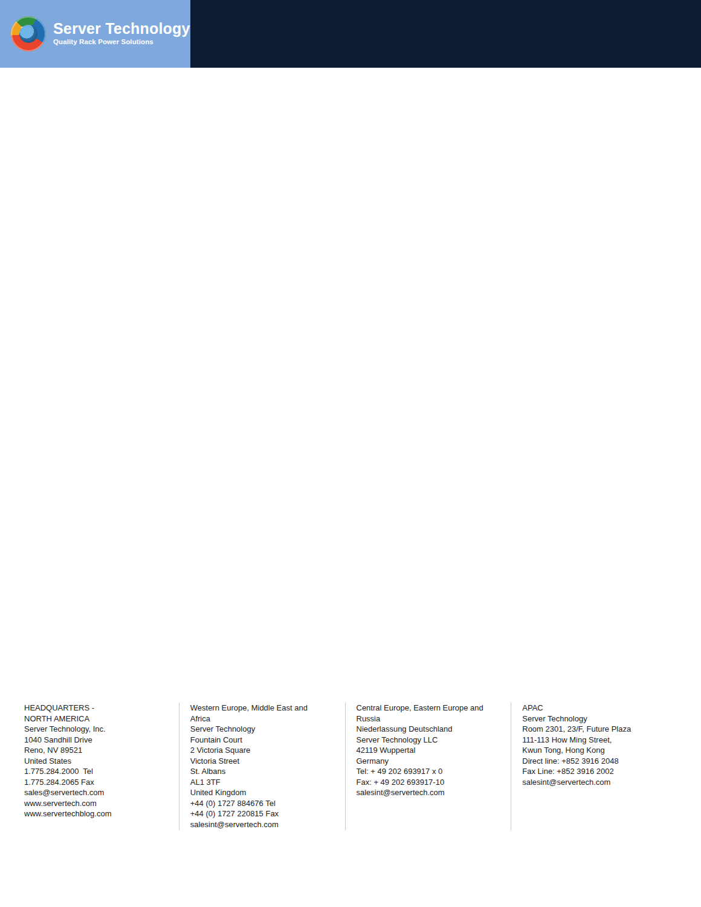Server Technology
Quality Rack Power Solutions
HEADQUARTERS -
NORTH AMERICA
Server Technology, Inc.
1040 Sandhill Drive
Reno, NV 89521
United States
1.775.284.2000 Tel
1.775.284.2065 Fax
sales@servertech.com
www.servertech.com
www.servertechblog.com
Western Europe, Middle East and
Africa
Server Technology
Fountain Court
2 Victoria Square
Victoria Street
St. Albans
AL1 3TF
United Kingdom
+44 (0) 1727 884676 Tel
+44 (0) 1727 220815 Fax
salesint@servertech.com
Central Europe, Eastern Europe and
Russia
Niederlassung Deutschland
Server Technology LLC
42119 Wuppertal
Germany
Tel: + 49 202 693917 x 0
Fax: + 49 202 693917-10
salesint@servertech.com
APAC
Server Technology
Room 2301, 23/F, Future Plaza
111-113 How Ming Street,
Kwun Tong, Hong Kong
Direct line: +852 3916 2048
Fax Line: +852 3916 2002
salesint@servertech.com